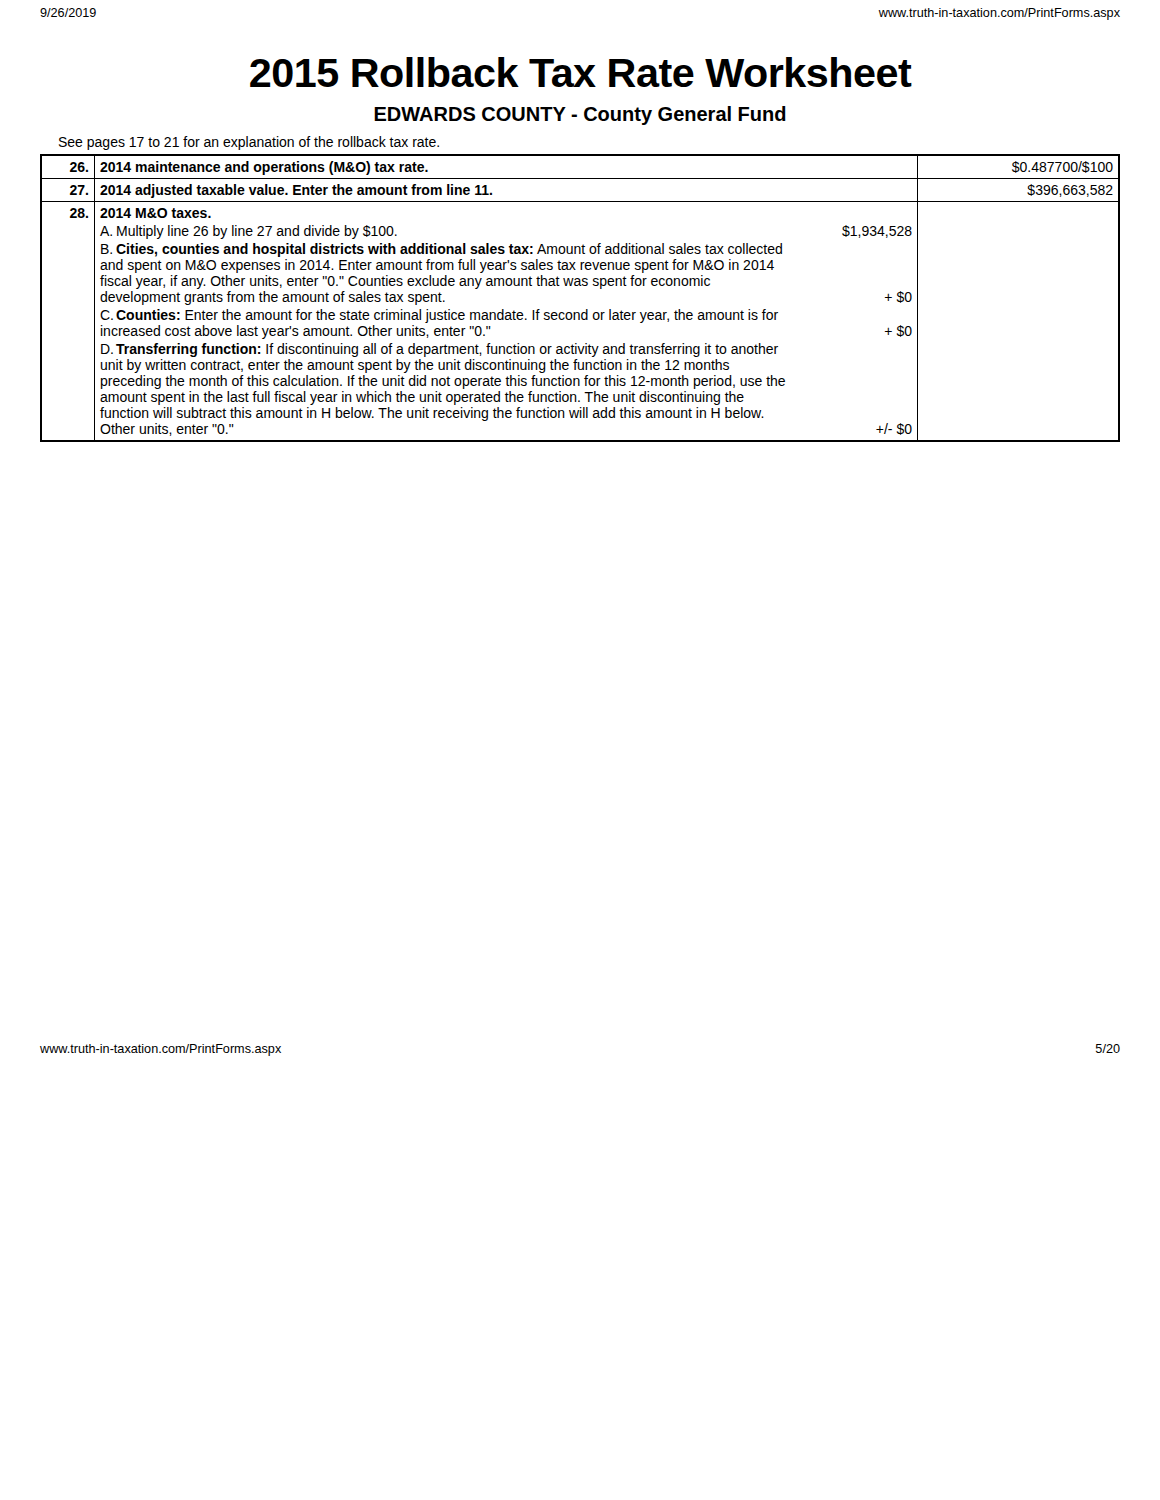9/26/2019 www.truth-in-taxation.com/PrintForms.aspx
2015 Rollback Tax Rate Worksheet
EDWARDS COUNTY - County General Fund
See pages 17 to 21 for an explanation of the rollback tax rate.
| 26. | 2014 maintenance and operations (M&O) tax rate. | $0.487700/$100 |
| 27. | 2014 adjusted taxable value. Enter the amount from line 11. | $396,663,582 |
| 28. | 2014 M&O taxes. A. Multiply line 26 by line 27 and divide by $100. $1,934,528 B. Cities, counties and hospital districts with additional sales tax: Amount of additional sales tax collected and spent on M&O expenses in 2014. Enter amount from full year's sales tax revenue spent for M&O in 2014 fiscal year, if any. Other units, enter "0." Counties exclude any amount that was spent for economic development grants from the amount of sales tax spent. + $0 C. Counties: Enter the amount for the state criminal justice mandate. If second or later year, the amount is for increased cost above last year's amount. Other units, enter "0." + $0 D. Transferring function: If discontinuing all of a department, function or activity and transferring it to another unit by written contract, enter the amount spent by the unit discontinuing the function in the 12 months preceding the month of this calculation. If the unit did not operate this function for this 12-month period, use the amount spent in the last full fiscal year in which the unit operated the function. The unit discontinuing the function will subtract this amount in H below. The unit receiving the function will add this amount in H below. Other units, enter "0." +/- $0 | |
www.truth-in-taxation.com/PrintForms.aspx 5/20